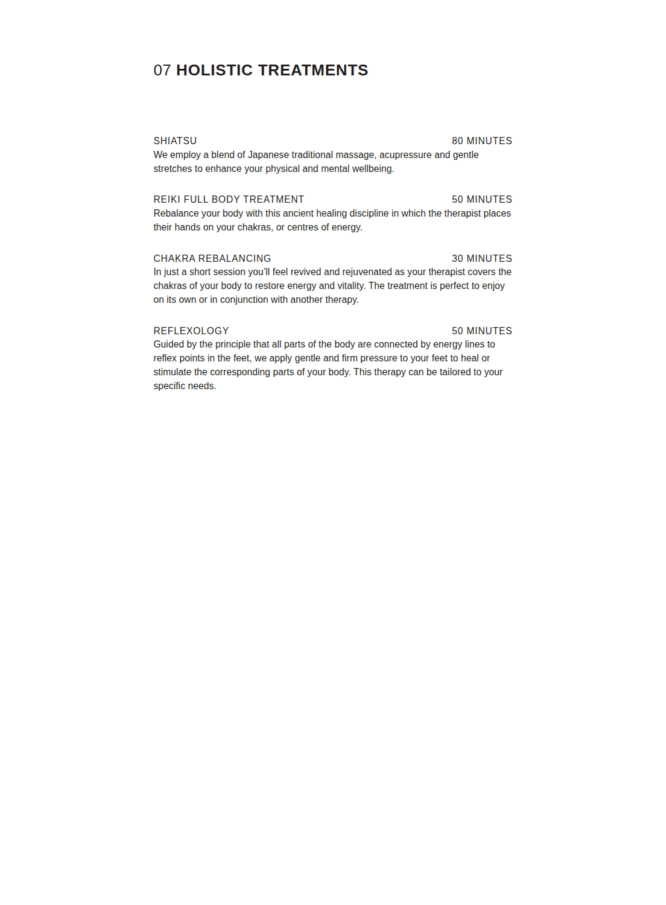07 HOLISTIC TREATMENTS
Shiatsu 80 minutes
We employ a blend of Japanese traditional massage, acupressure and gentle stretches to enhance your physical and mental wellbeing.
Reiki Full Body Treatment 50 minutes
Rebalance your body with this ancient healing discipline in which the therapist places their hands on your chakras, or centres of energy.
Chakra Rebalancing 30 minutes
In just a short session you’ll feel revived and rejuvenated as your therapist covers the chakras of your body to restore energy and vitality. The treatment is perfect to enjoy on its own or in conjunction with another therapy.
Reflexology 50 minutes
Guided by the principle that all parts of the body are connected by energy lines to reflex points in the feet, we apply gentle and firm pressure to your feet to heal or stimulate the corresponding parts of your body. This therapy can be tailored to your specific needs.